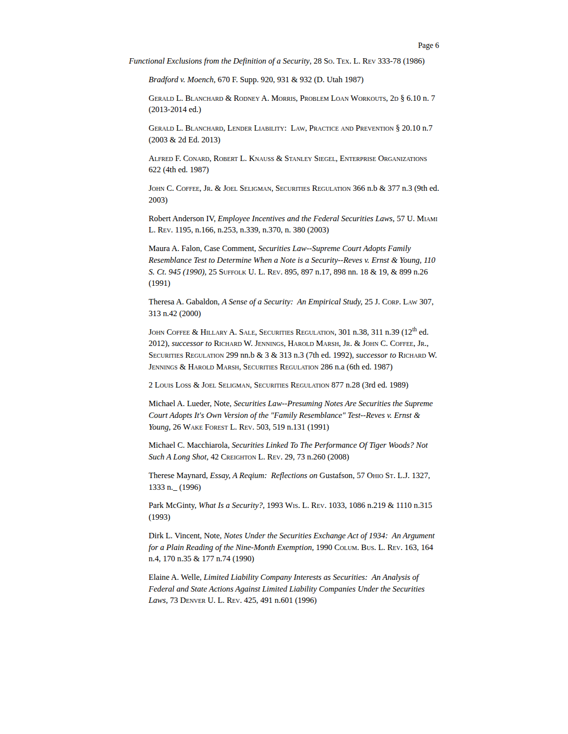Page 6
Functional Exclusions from the Definition of a Security, 28 So. Tex. L. Rev 333-78 (1986)
Bradford v. Moench, 670 F. Supp. 920, 931 & 932 (D. Utah 1987)
Gerald L. Blanchard & Rodney A. Morris, Problem Loan Workouts, 2d § 6.10 n. 7 (2013-2014 ed.)
Gerald L. Blanchard, Lender Liability: Law, Practice and Prevention § 20.10 n.7 (2003 & 2d Ed. 2013)
Alfred F. Conard, Robert L. Knauss & Stanley Siegel, Enterprise Organizations 622 (4th ed. 1987)
John C. Coffee, Jr. & Joel Seligman, Securities Regulation 366 n.b & 377 n.3 (9th ed. 2003)
Robert Anderson IV, Employee Incentives and the Federal Securities Laws, 57 U. Miami L. Rev. 1195, n.166, n.253, n.339, n.370, n. 380 (2003)
Maura A. Falon, Case Comment, Securities Law--Supreme Court Adopts Family Resemblance Test to Determine When a Note is a Security--Reves v. Ernst & Young, 110 S. Ct. 945 (1990), 25 Suffolk U. L. Rev. 895, 897 n.17, 898 nn. 18 & 19, & 899 n.26 (1991)
Theresa A. Gabaldon, A Sense of a Security: An Empirical Study, 25 J. Corp. Law 307, 313 n.42 (2000)
John Coffee & Hillary A. Sale, Securities Regulation, 301 n.38, 311 n.39 (12th ed. 2012), successor to Richard W. Jennings, Harold Marsh, Jr. & John C. Coffee, Jr., Securities Regulation 299 nn.b & 3 & 313 n.3 (7th ed. 1992), successor to Richard W. Jennings & Harold Marsh, Securities Regulation 286 n.a (6th ed. 1987)
2 Louis Loss & Joel Seligman, Securities Regulation 877 n.28 (3rd ed. 1989)
Michael A. Lueder, Note, Securities Law--Presuming Notes Are Securities the Supreme Court Adopts It's Own Version of the "Family Resemblance" Test--Reves v. Ernst & Young, 26 Wake Forest L. Rev. 503, 519 n.131 (1991)
Michael C. Macchiarola, Securities Linked To The Performance Of Tiger Woods? Not Such A Long Shot, 42 Creighton L. Rev. 29, 73 n.260 (2008)
Therese Maynard, Essay, A Reqium: Reflections on Gustafson, 57 Ohio St. L.J. 1327, 1333 n._ (1996)
Park McGinty, What Is a Security?, 1993 Wis. L. Rev. 1033, 1086 n.219 & 1110 n.315 (1993)
Dirk L. Vincent, Note, Notes Under the Securities Exchange Act of 1934: An Argument for a Plain Reading of the Nine-Month Exemption, 1990 Colum. Bus. L. Rev. 163, 164 n.4, 170 n.35 & 177 n.74 (1990)
Elaine A. Welle, Limited Liability Company Interests as Securities: An Analysis of Federal and State Actions Against Limited Liability Companies Under the Securities Laws, 73 Denver U. L. Rev. 425, 491 n.601 (1996)